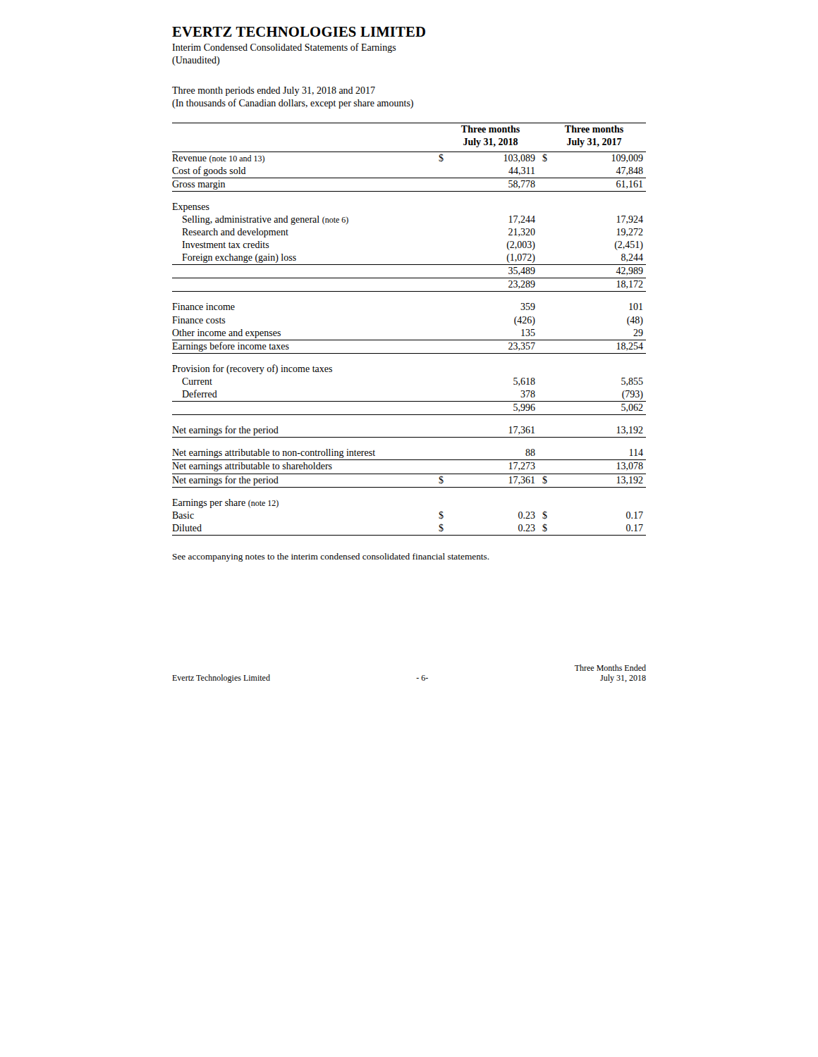EVERTZ TECHNOLOGIES LIMITED
Interim Condensed Consolidated Statements of Earnings
(Unaudited)
Three month periods ended July 31, 2018 and 2017
(In thousands of Canadian dollars, except per share amounts)
| | Three months | Three months |
| | July 31, 2018 | July 31, 2017 |
| Revenue (note 10 and 13) | $ | 103,089 | $ | 109,009 |
| Cost of goods sold | | 44,311 | | 47,848 |
| Gross margin | | 58,778 | | 61,161 |
| Expenses | | | | |
| Selling, administrative and general (note 6) | | 17,244 | | 17,924 |
| Research and development | | 21,320 | | 19,272 |
| Investment tax credits | | (2,003) | | (2,451) |
| Foreign exchange (gain) loss | | (1,072) | | 8,244 |
| | | 35,489 | | 42,989 |
| | | 23,289 | | 18,172 |
| Finance income | | 359 | | 101 |
| Finance costs | | (426) | | (48) |
| Other income and expenses | | 135 | | 29 |
| Earnings before income taxes | | 23,357 | | 18,254 |
| Provision for (recovery of) income taxes | | | | |
| Current | | 5,618 | | 5,855 |
| Deferred | | 378 | | (793) |
| | | 5,996 | | 5,062 |
| Net earnings for the period | | 17,361 | | 13,192 |
| Net earnings attributable to non-controlling interest | | 88 | | 114 |
| Net earnings attributable to shareholders | | 17,273 | | 13,078 |
| Net earnings for the period | $ | 17,361 | $ | 13,192 |
| Earnings per share (note 12) | | | | |
| Basic | $ | 0.23 | $ | 0.17 |
| Diluted | $ | 0.23 | $ | 0.17 |
See accompanying notes to the interim condensed consolidated financial statements.
Evertz Technologies Limited
- 6-
Three Months Ended
July 31, 2018